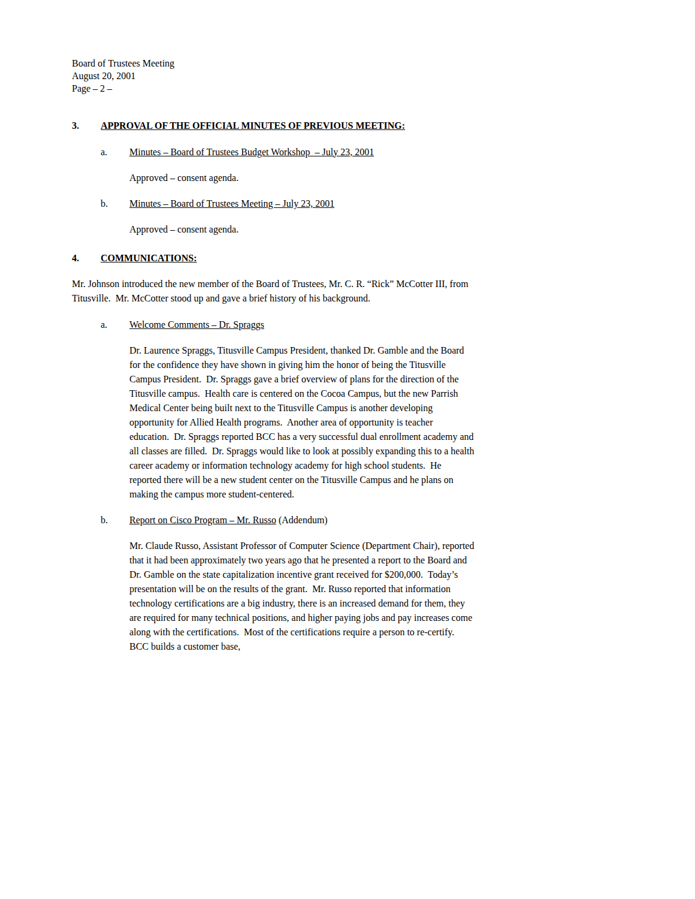Board of Trustees Meeting
August 20, 2001
Page – 2 –
3. APPROVAL OF THE OFFICIAL MINUTES OF PREVIOUS MEETING:
a. Minutes – Board of Trustees Budget Workshop – July 23, 2001
Approved – consent agenda.
b. Minutes – Board of Trustees Meeting – July 23, 2001
Approved – consent agenda.
4. COMMUNICATIONS:
Mr. Johnson introduced the new member of the Board of Trustees, Mr. C. R. “Rick” McCotter III, from Titusville. Mr. McCotter stood up and gave a brief history of his background.
a. Welcome Comments – Dr. Spraggs
Dr. Laurence Spraggs, Titusville Campus President, thanked Dr. Gamble and the Board for the confidence they have shown in giving him the honor of being the Titusville Campus President. Dr. Spraggs gave a brief overview of plans for the direction of the Titusville campus. Health care is centered on the Cocoa Campus, but the new Parrish Medical Center being built next to the Titusville Campus is another developing opportunity for Allied Health programs. Another area of opportunity is teacher education. Dr. Spraggs reported BCC has a very successful dual enrollment academy and all classes are filled. Dr. Spraggs would like to look at possibly expanding this to a health career academy or information technology academy for high school students. He reported there will be a new student center on the Titusville Campus and he plans on making the campus more student-centered.
b. Report on Cisco Program – Mr. Russo (Addendum)
Mr. Claude Russo, Assistant Professor of Computer Science (Department Chair), reported that it had been approximately two years ago that he presented a report to the Board and Dr. Gamble on the state capitalization incentive grant received for $200,000. Today’s presentation will be on the results of the grant. Mr. Russo reported that information technology certifications are a big industry, there is an increased demand for them, they are required for many technical positions, and higher paying jobs and pay increases come along with the certifications. Most of the certifications require a person to re-certify. BCC builds a customer base,